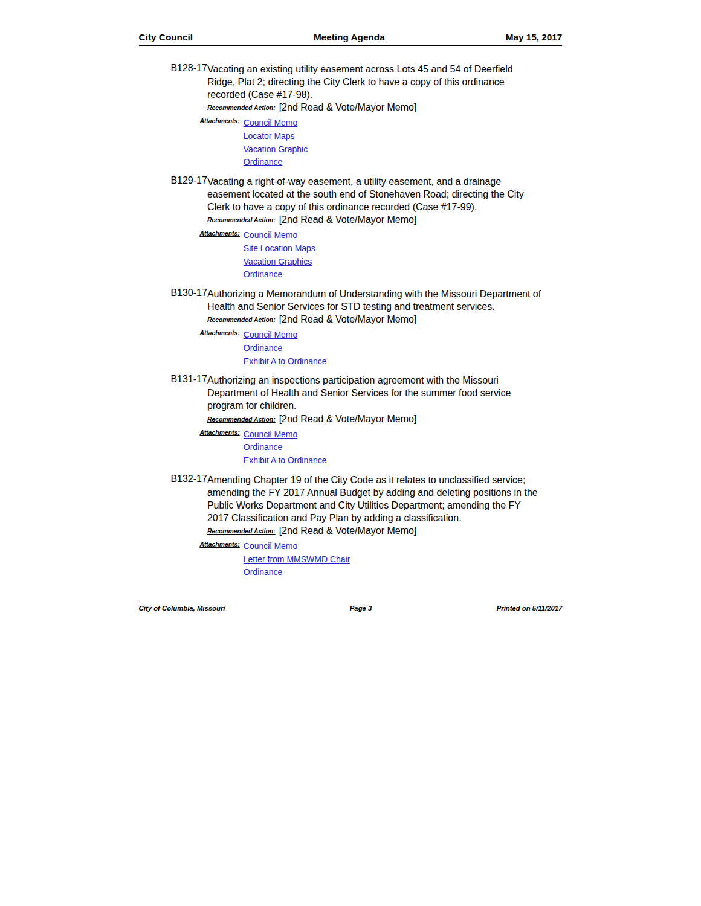City Council
Meeting Agenda
May 15, 2017
B128-17
Vacating an existing utility easement across Lots 45 and 54 of Deerfield Ridge, Plat 2; directing the City Clerk to have a copy of this ordinance recorded (Case #17-98).
Recommended Action: [2nd Read & Vote/Mayor Memo]
Attachments:
Council Memo
Locator Maps
Vacation Graphic
Ordinance
B129-17
Vacating a right-of-way easement, a utility easement, and a drainage easement located at the south end of Stonehaven Road; directing the City Clerk to have a copy of this ordinance recorded (Case #17-99).
Recommended Action: [2nd Read & Vote/Mayor Memo]
Attachments:
Council Memo
Site Location Maps
Vacation Graphics
Ordinance
B130-17
Authorizing a Memorandum of Understanding with the Missouri Department of Health and Senior Services for STD testing and treatment services.
Recommended Action: [2nd Read & Vote/Mayor Memo]
Attachments:
Council Memo
Ordinance
Exhibit A to Ordinance
B131-17
Authorizing an inspections participation agreement with the Missouri Department of Health and Senior Services for the summer food service program for children.
Recommended Action: [2nd Read & Vote/Mayor Memo]
Attachments:
Council Memo
Ordinance
Exhibit A to Ordinance
B132-17
Amending Chapter 19 of the City Code as it relates to unclassified service; amending the FY 2017 Annual Budget by adding and deleting positions in the Public Works Department and City Utilities Department; amending the FY 2017 Classification and Pay Plan by adding a classification.
Recommended Action: [2nd Read & Vote/Mayor Memo]
Attachments:
Council Memo
Letter from MMSWMD Chair
Ordinance
City of Columbia, Missouri
Page 3
Printed on 5/11/2017